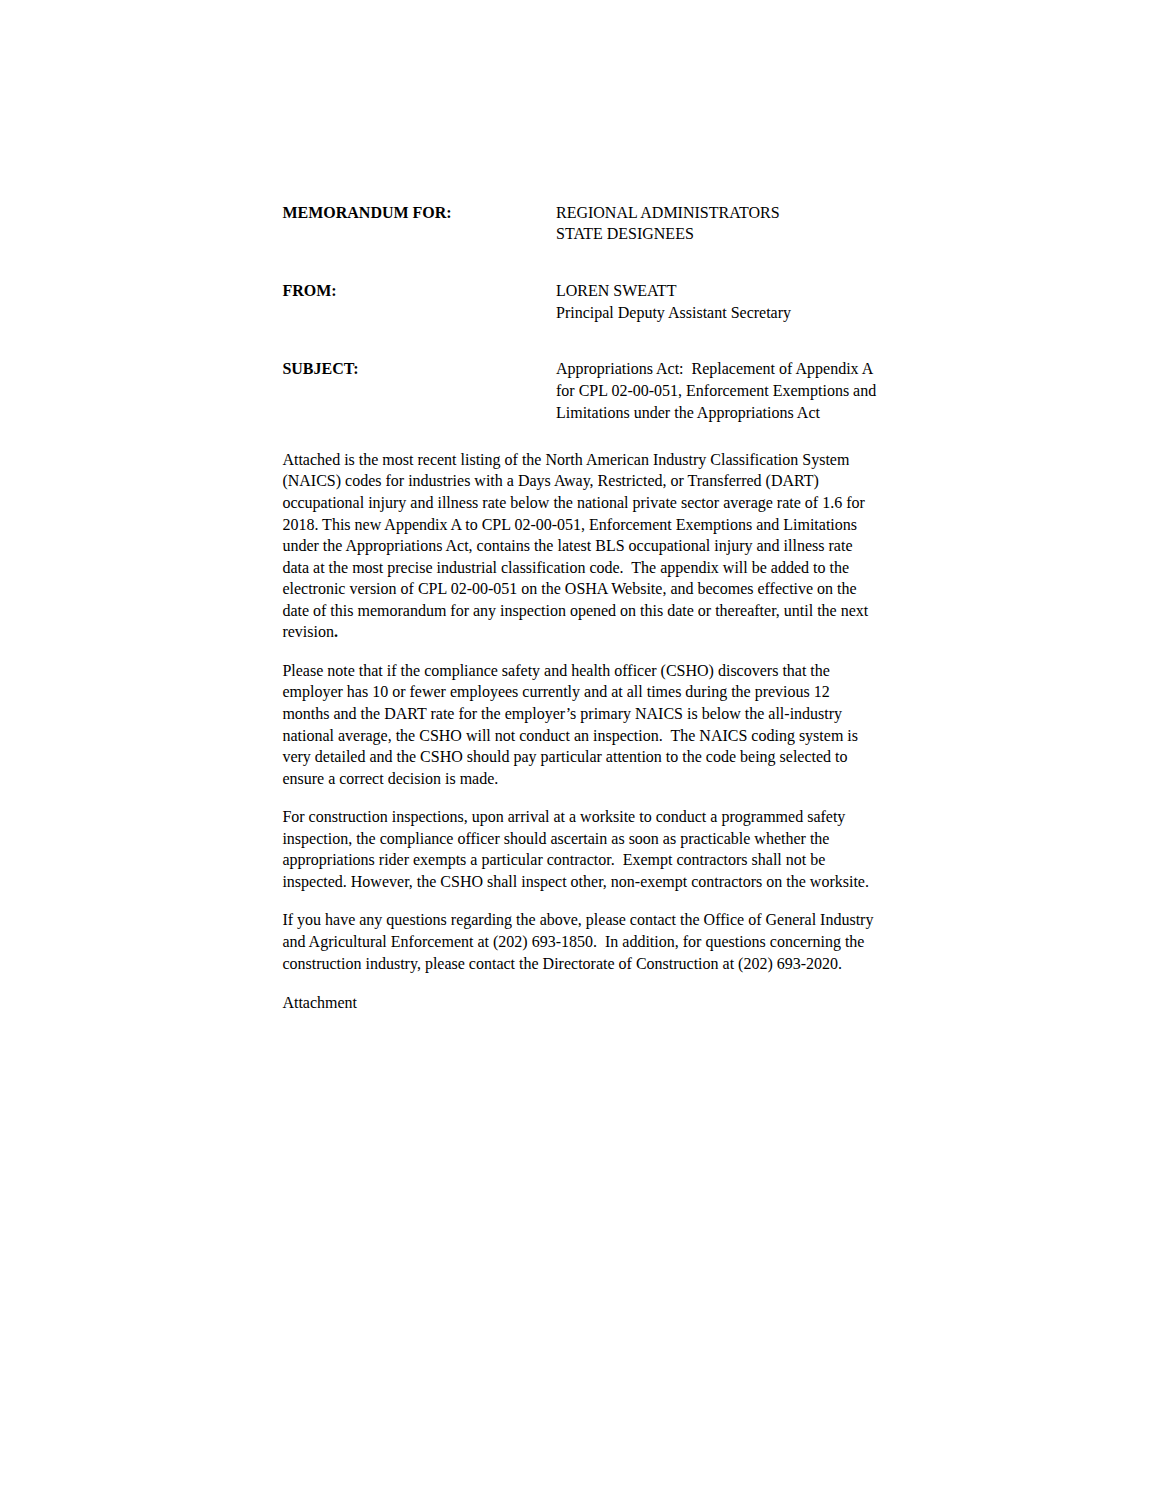| MEMORANDUM FOR: | REGIONAL ADMINISTRATORS STATE DESIGNEES |
| FROM: | LOREN SWEATT Principal Deputy Assistant Secretary |
| SUBJECT: | Appropriations Act: Replacement of Appendix A for CPL 02-00-051, Enforcement Exemptions and Limitations under the Appropriations Act |
Attached is the most recent listing of the North American Industry Classification System (NAICS) codes for industries with a Days Away, Restricted, or Transferred (DART) occupational injury and illness rate below the national private sector average rate of 1.6 for 2018. This new Appendix A to CPL 02-00-051, Enforcement Exemptions and Limitations under the Appropriations Act, contains the latest BLS occupational injury and illness rate data at the most precise industrial classification code. The appendix will be added to the electronic version of CPL 02-00-051 on the OSHA Website, and becomes effective on the date of this memorandum for any inspection opened on this date or thereafter, until the next revision.
Please note that if the compliance safety and health officer (CSHO) discovers that the employer has 10 or fewer employees currently and at all times during the previous 12 months and the DART rate for the employer’s primary NAICS is below the all-industry national average, the CSHO will not conduct an inspection. The NAICS coding system is very detailed and the CSHO should pay particular attention to the code being selected to ensure a correct decision is made.
For construction inspections, upon arrival at a worksite to conduct a programmed safety inspection, the compliance officer should ascertain as soon as practicable whether the appropriations rider exempts a particular contractor. Exempt contractors shall not be inspected. However, the CSHO shall inspect other, non-exempt contractors on the worksite.
If you have any questions regarding the above, please contact the Office of General Industry and Agricultural Enforcement at (202) 693-1850. In addition, for questions concerning the construction industry, please contact the Directorate of Construction at (202) 693-2020.
Attachment